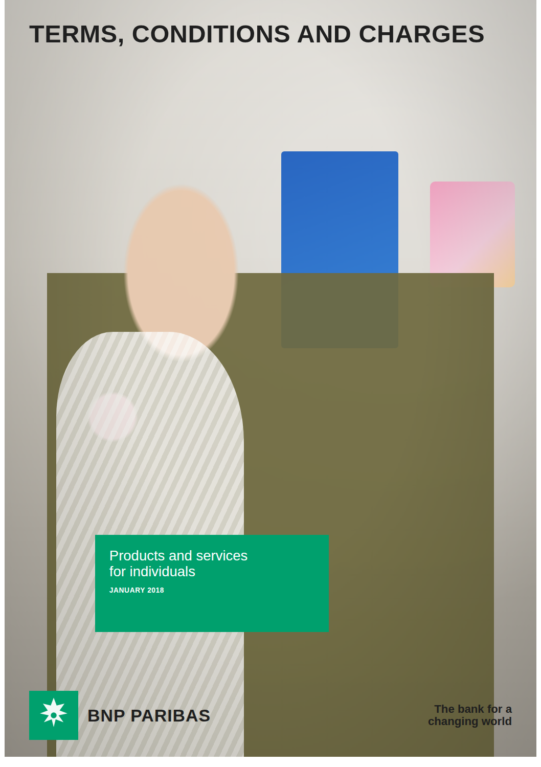Terms, Conditions and Charges
Products and services
for individuals
January 2018
BNP PARIBAS
The bank for a
changing world